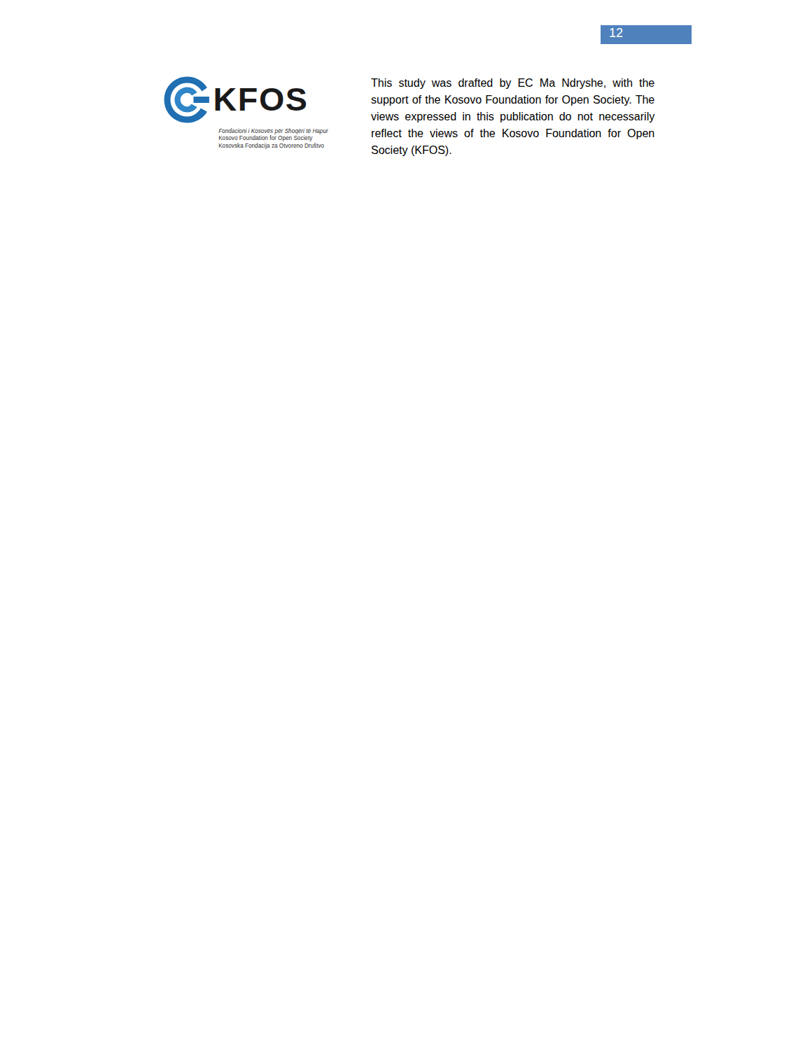12
KFOS emblem
KFOS
Fondacioni i Kosovës për Shoqëri të Hapur
Kosovo Foundation for Open Society
Kosovska Fondacija za Otvoreno Društvo
This study was drafted by EC Ma Ndryshe, with the support of the Kosovo Foundation for Open Society. The views expressed in this publication do not necessarily reflect the views of the Kosovo Foundation for Open Society (KFOS).